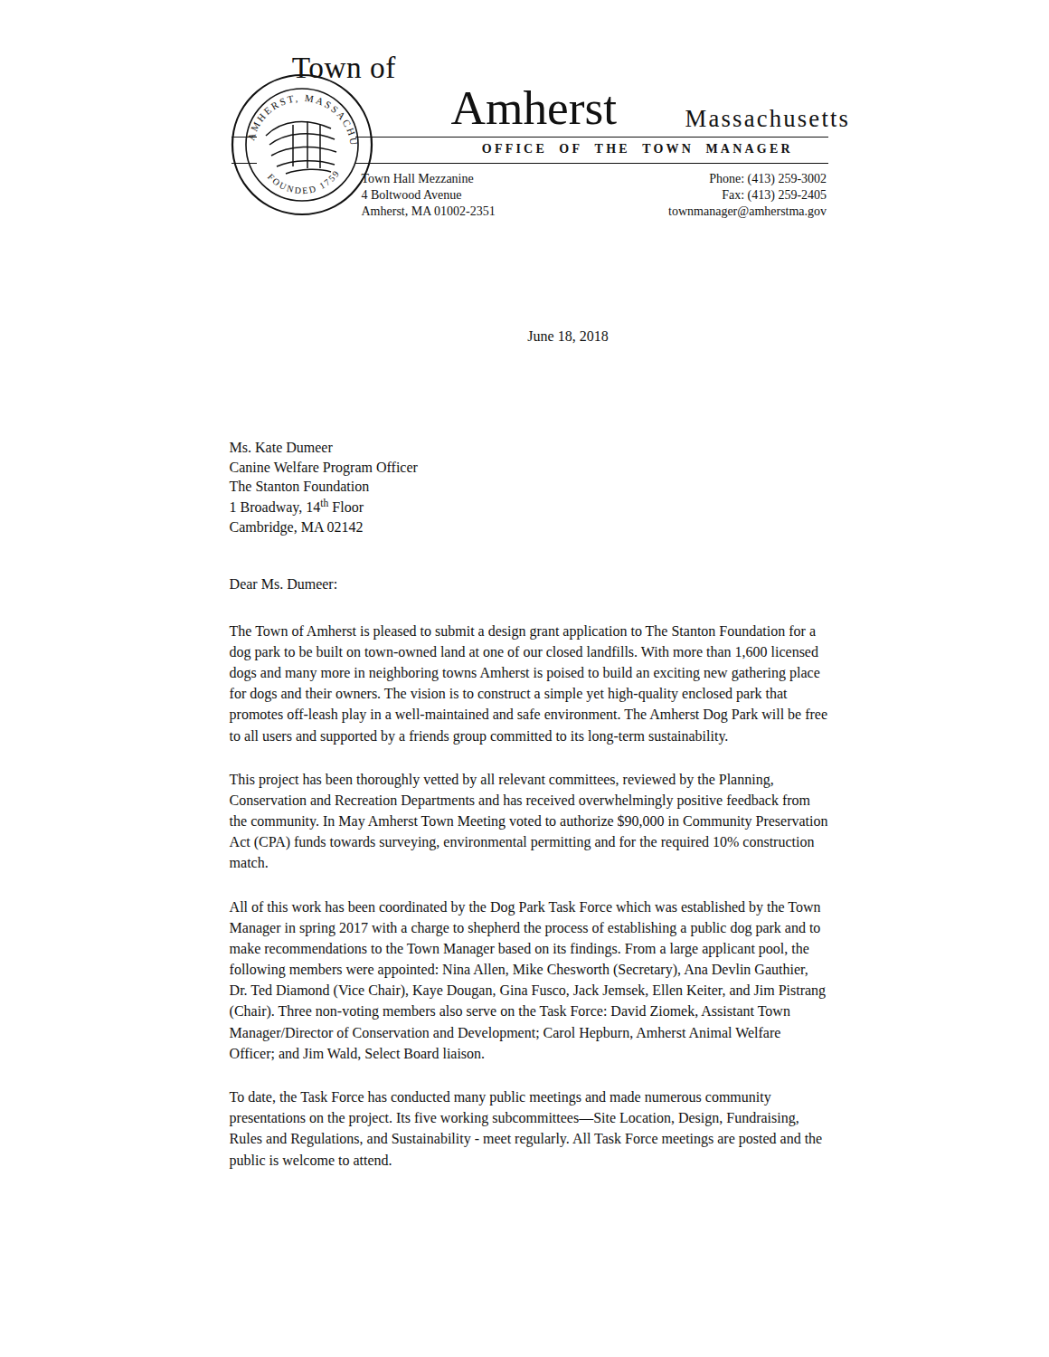AMHERST, MASSACHUSETTS FOUNDED 1759
Town of
Amherst
Massachusetts
OFFICE OF THE TOWN MANAGER
Town Hall Mezzanine
4 Boltwood Avenue
Amherst, MA 01002-2351
Phone: (413) 259-3002
Fax: (413) 259-2405
townmanager@amherstma.gov
June 18, 2018
Ms. Kate Dumeer
Canine Welfare Program Officer
The Stanton Foundation
1 Broadway, 14th Floor
Cambridge, MA 02142
Dear Ms. Dumeer:
The Town of Amherst is pleased to submit a design grant application to The Stanton Foundation for a dog park to be built on town-owned land at one of our closed landfills. With more than 1,600 licensed dogs and many more in neighboring towns Amherst is poised to build an exciting new gathering place for dogs and their owners. The vision is to construct a simple yet high-quality enclosed park that promotes off-leash play in a well-maintained and safe environment. The Amherst Dog Park will be free to all users and supported by a friends group committed to its long-term sustainability.
This project has been thoroughly vetted by all relevant committees, reviewed by the Planning, Conservation and Recreation Departments and has received overwhelmingly positive feedback from the community. In May Amherst Town Meeting voted to authorize $90,000 in Community Preservation Act (CPA) funds towards surveying, environmental permitting and for the required 10% construction match.
All of this work has been coordinated by the Dog Park Task Force which was established by the Town Manager in spring 2017 with a charge to shepherd the process of establishing a public dog park and to make recommendations to the Town Manager based on its findings. From a large applicant pool, the following members were appointed: Nina Allen, Mike Chesworth (Secretary), Ana Devlin Gauthier, Dr. Ted Diamond (Vice Chair), Kaye Dougan, Gina Fusco, Jack Jemsek, Ellen Keiter, and Jim Pistrang (Chair). Three non-voting members also serve on the Task Force: David Ziomek, Assistant Town Manager/Director of Conservation and Development; Carol Hepburn, Amherst Animal Welfare Officer; and Jim Wald, Select Board liaison.
To date, the Task Force has conducted many public meetings and made numerous community presentations on the project. Its five working subcommittees—Site Location, Design, Fundraising, Rules and Regulations, and Sustainability - meet regularly. All Task Force meetings are posted and the public is welcome to attend.